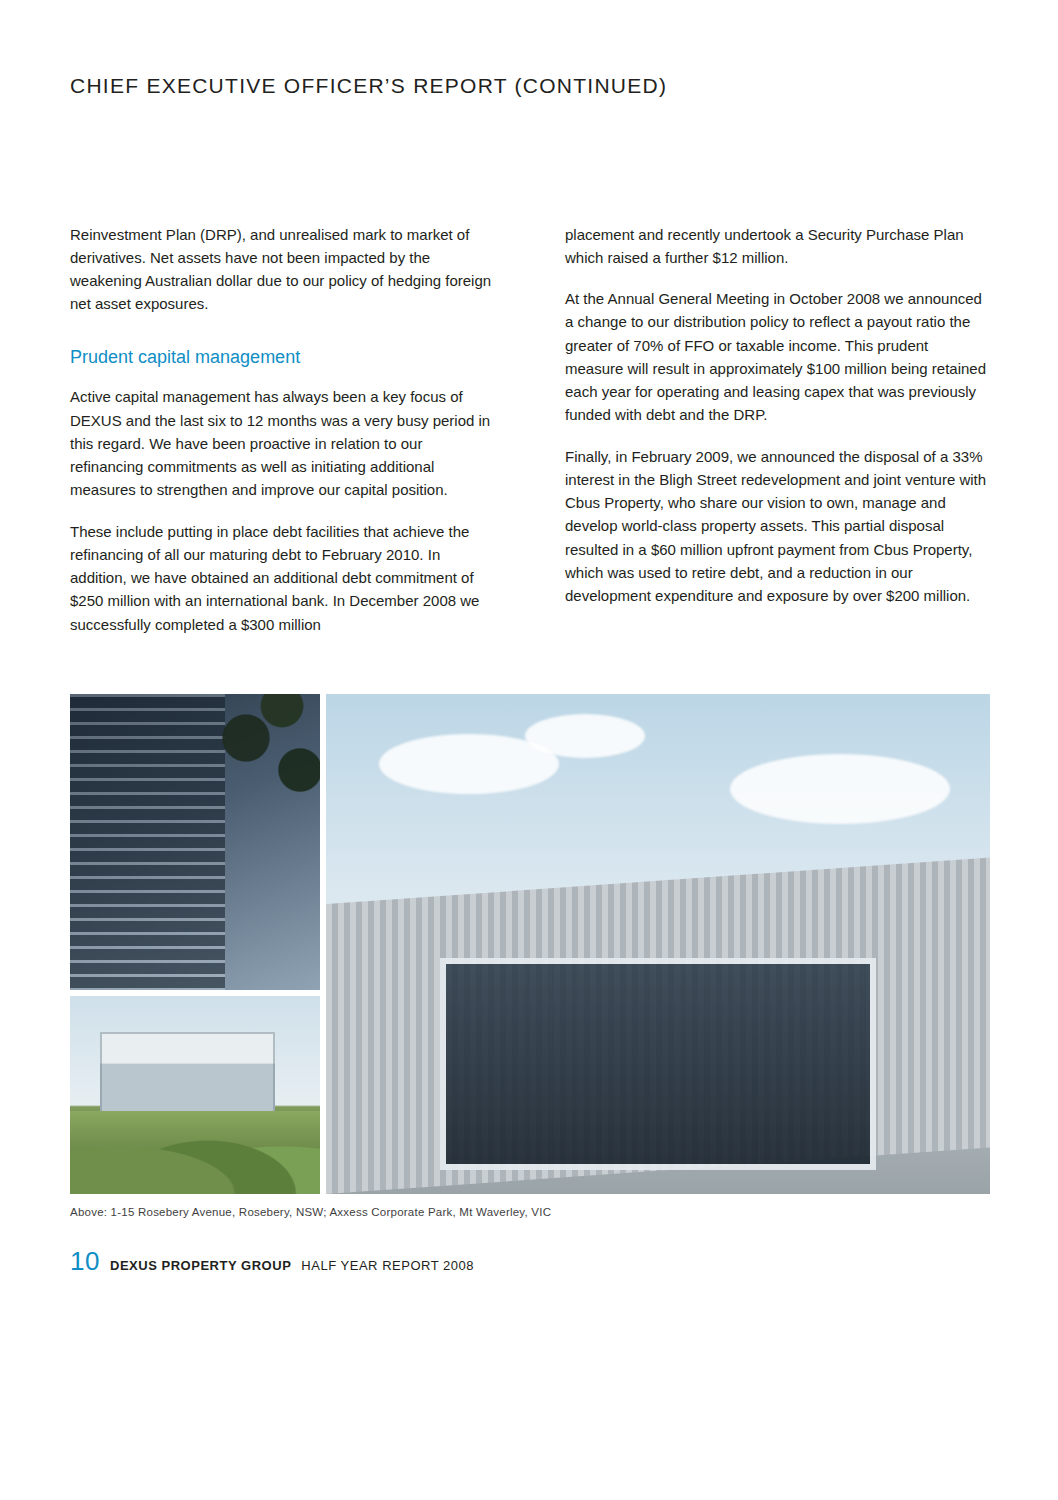Chief Executive Officer’s Report (continued)
Reinvestment Plan (DRP), and unrealised mark to market of derivatives. Net assets have not been impacted by the weakening Australian dollar due to our policy of hedging foreign net asset exposures.
Prudent capital management
Active capital management has always been a key focus of DEXUS and the last six to 12 months was a very busy period in this regard. We have been proactive in relation to our refinancing commitments as well as initiating additional measures to strengthen and improve our capital position.
These include putting in place debt facilities that achieve the refinancing of all our maturing debt to February 2010. In addition, we have obtained an additional debt commitment of $250 million with an international bank. In December 2008 we successfully completed a $300 million
placement and recently undertook a Security Purchase Plan which raised a further $12 million.
At the Annual General Meeting in October 2008 we announced a change to our distribution policy to reflect a payout ratio the greater of 70% of FFO or taxable income. This prudent measure will result in approximately $100 million being retained each year for operating and leasing capex that was previously funded with debt and the DRP.
Finally, in February 2009, we announced the disposal of a 33% interest in the Bligh Street redevelopment and joint venture with Cbus Property, who share our vision to own, manage and develop world-class property assets. This partial disposal resulted in a $60 million upfront payment from Cbus Property, which was used to retire debt, and a reduction in our development expenditure and exposure by over $200 million.
Above: 1-15 Rosebery Avenue, Rosebery, NSW; Axxess Corporate Park, Mt Waverley, VIC
10 DEXUS Property Group Half Year Report 2008